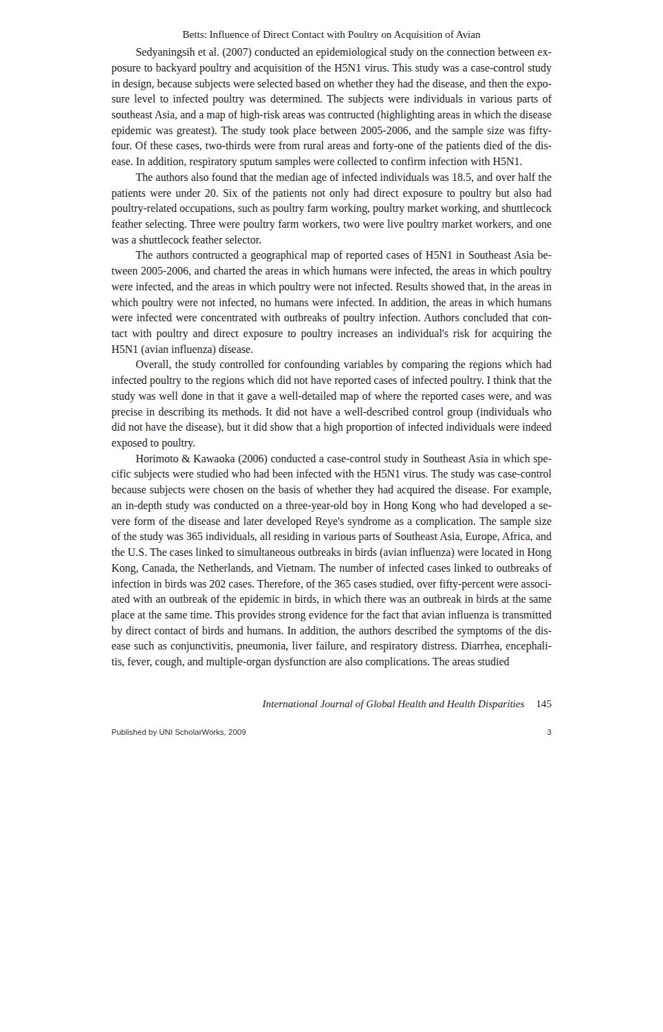Betts: Influence of Direct Contact with Poultry on Acquisition of Avian
Sedyaningsih et al. (2007) conducted an epidemiological study on the connection between exposure to backyard poultry and acquisition of the H5N1 virus. This study was a case-control study in design, because subjects were selected based on whether they had the disease, and then the exposure level to infected poultry was determined. The subjects were individuals in various parts of southeast Asia, and a map of high-risk areas was contructed (highlighting areas in which the disease epidemic was greatest). The study took place between 2005-2006, and the sample size was fifty-four. Of these cases, two-thirds were from rural areas and forty-one of the patients died of the disease. In addition, respiratory sputum samples were collected to confirm infection with H5N1.
The authors also found that the median age of infected individuals was 18.5, and over half the patients were under 20. Six of the patients not only had direct exposure to poultry but also had poultry-related occupations, such as poultry farm working, poultry market working, and shuttlecock feather selecting. Three were poultry farm workers, two were live poultry market workers, and one was a shuttlecock feather selector.
The authors contructed a geographical map of reported cases of H5N1 in Southeast Asia between 2005-2006, and charted the areas in which humans were infected, the areas in which poultry were infected, and the areas in which poultry were not infected. Results showed that, in the areas in which poultry were not infected, no humans were infected. In addition, the areas in which humans were infected were concentrated with outbreaks of poultry infection. Authors concluded that contact with poultry and direct exposure to poultry increases an individual's risk for acquiring the H5N1 (avian influenza) disease.
Overall, the study controlled for confounding variables by comparing the regions which had infected poultry to the regions which did not have reported cases of infected poultry. I think that the study was well done in that it gave a well-detailed map of where the reported cases were, and was precise in describing its methods. It did not have a well-described control group (individuals who did not have the disease), but it did show that a high proportion of infected individuals were indeed exposed to poultry.
Horimoto & Kawaoka (2006) conducted a case-control study in Southeast Asia in which specific subjects were studied who had been infected with the H5N1 virus. The study was case-control because subjects were chosen on the basis of whether they had acquired the disease. For example, an in-depth study was conducted on a three-year-old boy in Hong Kong who had developed a severe form of the disease and later developed Reye's syndrome as a complication. The sample size of the study was 365 individuals, all residing in various parts of Southeast Asia, Europe, Africa, and the U.S. The cases linked to simultaneous outbreaks in birds (avian influenza) were located in Hong Kong, Canada, the Netherlands, and Vietnam. The number of infected cases linked to outbreaks of infection in birds was 202 cases. Therefore, of the 365 cases studied, over fifty-percent were associated with an outbreak of the epidemic in birds, in which there was an outbreak in birds at the same place at the same time. This provides strong evidence for the fact that avian influenza is transmitted by direct contact of birds and humans. In addition, the authors described the symptoms of the disease such as conjunctivitis, pneumonia, liver failure, and respiratory distress. Diarrhea, encephalitis, fever, cough, and multiple-organ dysfunction are also complications. The areas studied
International Journal of Global Health and Health Disparities 145
Published by UNI ScholarWorks, 2009 3